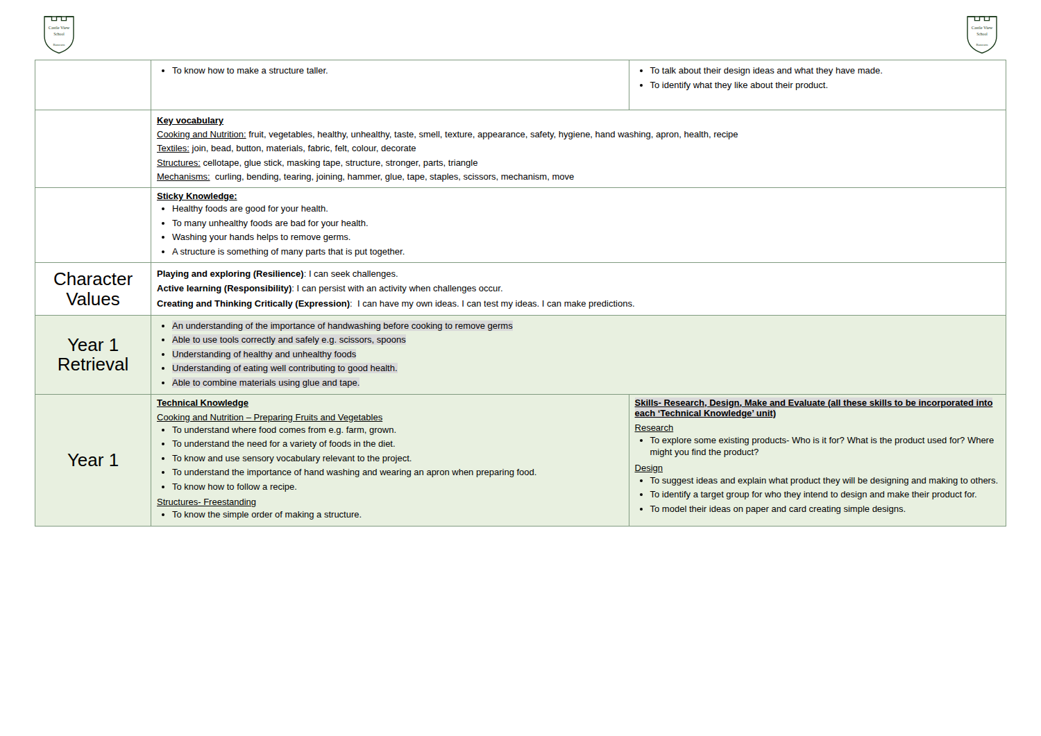Castle View School Runcorn
Castle View School Runcorn
| | To know how to make a structure taller. | To talk about their design ideas and what they have made. To identify what they like about their product. |
| | Key vocabulary Cooking and Nutrition: fruit, vegetables, healthy, unhealthy, taste, smell, texture, appearance, safety, hygiene, hand washing, apron, health, recipe Textiles: join, bead, button, materials, fabric, felt, colour, decorate Structures: cellotape, glue stick, masking tape, structure, stronger, parts, triangle Mechanisms: curling, bending, tearing, joining, hammer, glue, tape, staples, scissors, mechanism, move |
| | Sticky Knowledge: Healthy foods are good for your health. To many unhealthy foods are bad for your health. Washing your hands helps to remove germs. A structure is something of many parts that is put together. |
| Character Values | Playing and exploring (Resilience) : I can seek challenges. Active learning (Responsibility) : I can persist with an activity when challenges occur. Creating and Thinking Critically (Expression) : I can have my own ideas. I can test my ideas. I can make predictions. |
| Year 1 Retrieval | An understanding of the importance of handwashing before cooking to remove germs Able to use tools correctly and safely e.g. scissors, spoons Understanding of healthy and unhealthy foods Understanding of eating well contributing to good health. Able to combine materials using glue and tape. |
| Year 1 | Technical Knowledge Cooking and Nutrition – Preparing Fruits and Vegetables To understand where food comes from e.g. farm, grown. To understand the need for a variety of foods in the diet. To know and use sensory vocabulary relevant to the project. To understand the importance of hand washing and wearing an apron when preparing food. To know how to follow a recipe. Structures- Freestanding To know the simple order of making a structure. | Skills- Research, Design, Make and Evaluate (all these skills to be incorporated into each ‘Technical Knowledge’ unit) Research To explore some existing products- Who is it for? What is the product used for? Where might you find the product? Design To suggest ideas and explain what product they will be designing and making to others. To identify a target group for who they intend to design and make their product for. To model their ideas on paper and card creating simple designs. |